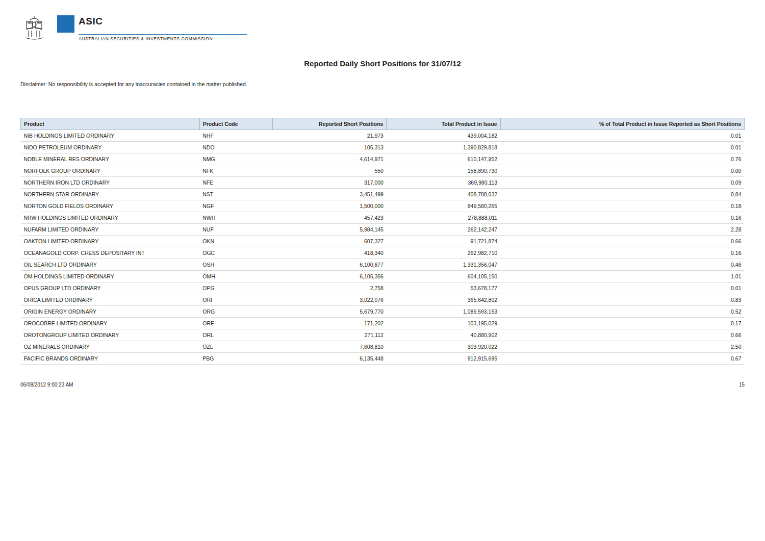ASIC
Australian Securities & Investments Commission
Reported Daily Short Positions for 31/07/12
Disclaimer: No responsibility is accepted for any inaccuracies contained in the matter published.
| Product | Product Code | Reported Short Positions | Total Product in Issue | % of Total Product in Issue Reported as Short Positions |
| --- | --- | --- | --- | --- |
| NIB HOLDINGS LIMITED ORDINARY | NHF | 21,973 | 439,004,182 | 0.01 |
| NIDO PETROLEUM ORDINARY | NDO | 105,313 | 1,390,829,818 | 0.01 |
| NOBLE MINERAL RES ORDINARY | NMG | 4,614,971 | 610,147,952 | 0.76 |
| NORFOLK GROUP ORDINARY | NFK | 550 | 158,890,730 | 0.00 |
| NORTHERN IRON LTD ORDINARY | NFE | 317,000 | 369,980,113 | 0.09 |
| NORTHERN STAR ORDINARY | NST | 3,451,499 | 408,788,032 | 0.84 |
| NORTON GOLD FIELDS ORDINARY | NGF | 1,500,000 | 849,580,265 | 0.18 |
| NRW HOLDINGS LIMITED ORDINARY | NWH | 457,423 | 278,888,011 | 0.16 |
| NUFARM LIMITED ORDINARY | NUF | 5,984,145 | 262,142,247 | 2.28 |
| OAKTON LIMITED ORDINARY | OKN | 607,327 | 91,721,874 | 0.66 |
| OCEANAGOLD CORP. CHESS DEPOSITARY INT | OGC | 418,340 | 262,982,710 | 0.16 |
| OIL SEARCH LTD ORDINARY | OSH | 6,100,877 | 1,331,356,047 | 0.46 |
| OM HOLDINGS LIMITED ORDINARY | OMH | 6,105,356 | 604,105,150 | 1.01 |
| OPUS GROUP LTD ORDINARY | OPG | 2,758 | 53,678,177 | 0.01 |
| ORICA LIMITED ORDINARY | ORI | 3,022,076 | 365,642,802 | 0.83 |
| ORIGIN ENERGY ORDINARY | ORG | 5,679,770 | 1,089,593,153 | 0.52 |
| OROCOBRE LIMITED ORDINARY | ORE | 171,202 | 103,195,029 | 0.17 |
| OROTONGROUP LIMITED ORDINARY | ORL | 271,112 | 40,880,902 | 0.66 |
| OZ MINERALS ORDINARY | OZL | 7,608,810 | 303,920,022 | 2.50 |
| PACIFIC BRANDS ORDINARY | PBG | 6,135,448 | 912,915,695 | 0.67 |
06/08/2012 9:00:23 AM
15